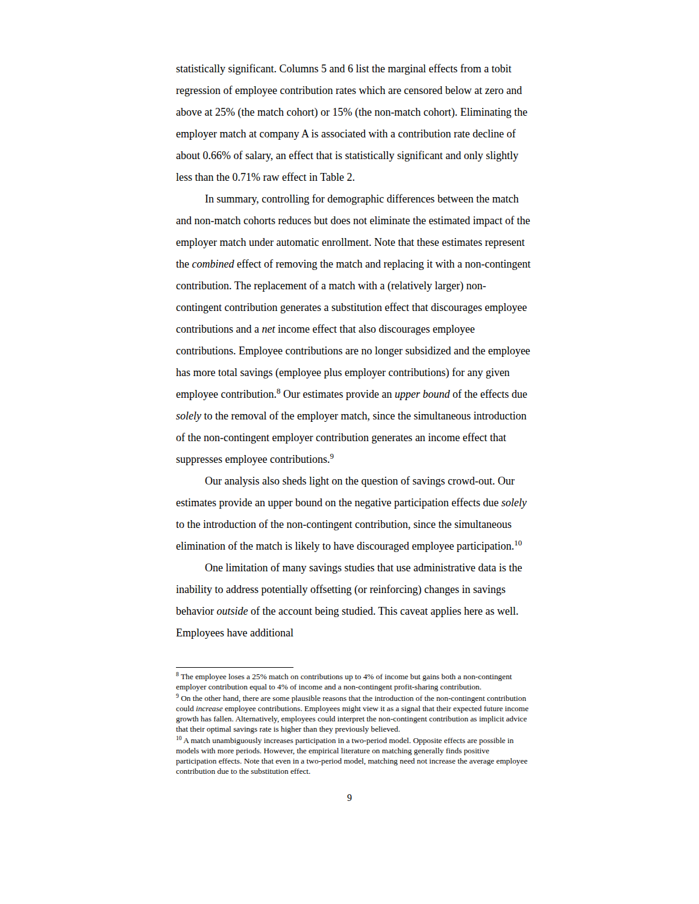statistically significant. Columns 5 and 6 list the marginal effects from a tobit regression of employee contribution rates which are censored below at zero and above at 25% (the match cohort) or 15% (the non-match cohort). Eliminating the employer match at company A is associated with a contribution rate decline of about 0.66% of salary, an effect that is statistically significant and only slightly less than the 0.71% raw effect in Table 2.
In summary, controlling for demographic differences between the match and non-match cohorts reduces but does not eliminate the estimated impact of the employer match under automatic enrollment. Note that these estimates represent the combined effect of removing the match and replacing it with a non-contingent contribution. The replacement of a match with a (relatively larger) non-contingent contribution generates a substitution effect that discourages employee contributions and a net income effect that also discourages employee contributions. Employee contributions are no longer subsidized and the employee has more total savings (employee plus employer contributions) for any given employee contribution.8 Our estimates provide an upper bound of the effects due solely to the removal of the employer match, since the simultaneous introduction of the non-contingent employer contribution generates an income effect that suppresses employee contributions.9
Our analysis also sheds light on the question of savings crowd-out. Our estimates provide an upper bound on the negative participation effects due solely to the introduction of the non-contingent contribution, since the simultaneous elimination of the match is likely to have discouraged employee participation.10
One limitation of many savings studies that use administrative data is the inability to address potentially offsetting (or reinforcing) changes in savings behavior outside of the account being studied. This caveat applies here as well. Employees have additional
8 The employee loses a 25% match on contributions up to 4% of income but gains both a non-contingent employer contribution equal to 4% of income and a non-contingent profit-sharing contribution.
9 On the other hand, there are some plausible reasons that the introduction of the non-contingent contribution could increase employee contributions. Employees might view it as a signal that their expected future income growth has fallen. Alternatively, employees could interpret the non-contingent contribution as implicit advice that their optimal savings rate is higher than they previously believed.
10 A match unambiguously increases participation in a two-period model. Opposite effects are possible in models with more periods. However, the empirical literature on matching generally finds positive participation effects. Note that even in a two-period model, matching need not increase the average employee contribution due to the substitution effect.
9